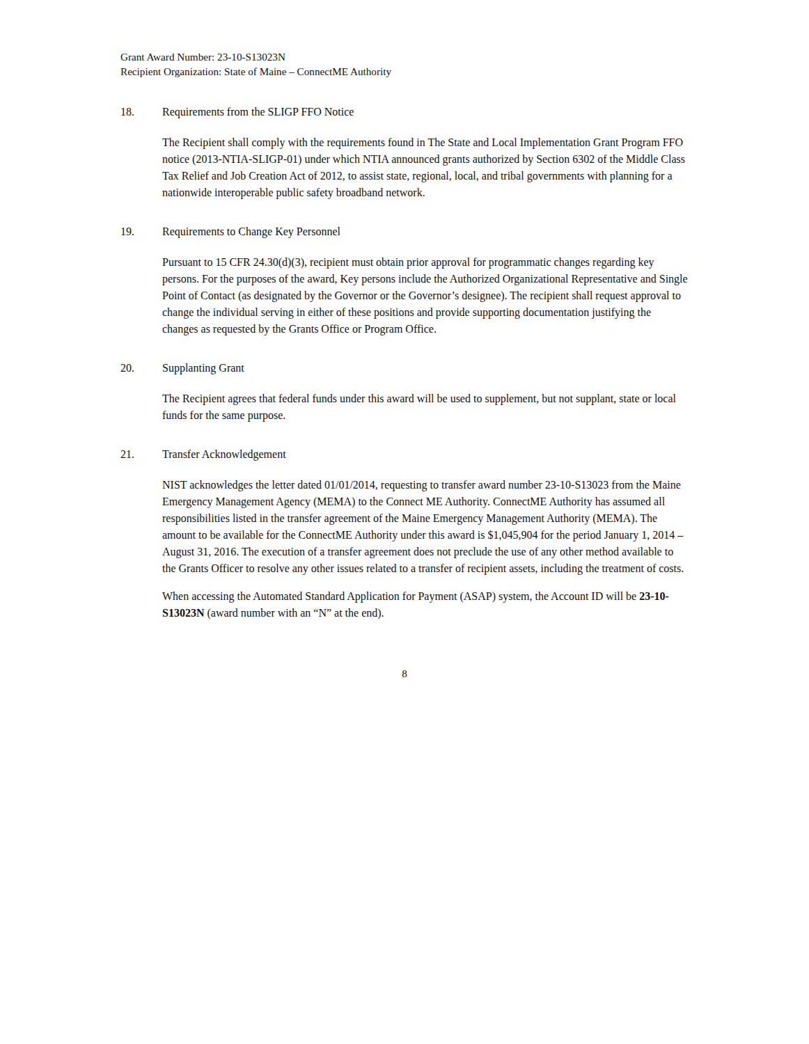Grant Award Number: 23-10-S13023N
Recipient Organization: State of Maine – ConnectME Authority
18.
Requirements from the SLIGP FFO Notice
The Recipient shall comply with the requirements found in The State and Local Implementation Grant Program FFO notice (2013-NTIA-SLIGP-01) under which NTIA announced grants authorized by Section 6302 of the Middle Class Tax Relief and Job Creation Act of 2012, to assist state, regional, local, and tribal governments with planning for a nationwide interoperable public safety broadband network.
19.
Requirements to Change Key Personnel
Pursuant to 15 CFR 24.30(d)(3), recipient must obtain prior approval for programmatic changes regarding key persons. For the purposes of the award, Key persons include the Authorized Organizational Representative and Single Point of Contact (as designated by the Governor or the Governor’s designee). The recipient shall request approval to change the individual serving in either of these positions and provide supporting documentation justifying the changes as requested by the Grants Office or Program Office.
20.
Supplanting Grant
The Recipient agrees that federal funds under this award will be used to supplement, but not supplant, state or local funds for the same purpose.
21.
Transfer Acknowledgement
NIST acknowledges the letter dated 01/01/2014, requesting to transfer award number 23-10-S13023 from the Maine Emergency Management Agency (MEMA) to the Connect ME Authority. ConnectME Authority has assumed all responsibilities listed in the transfer agreement of the Maine Emergency Management Authority (MEMA). The amount to be available for the ConnectME Authority under this award is $1,045,904 for the period January 1, 2014 – August 31, 2016. The execution of a transfer agreement does not preclude the use of any other method available to the Grants Officer to resolve any other issues related to a transfer of recipient assets, including the treatment of costs.
When accessing the Automated Standard Application for Payment (ASAP) system, the Account ID will be 23-10-S13023N (award number with an “N” at the end).
8